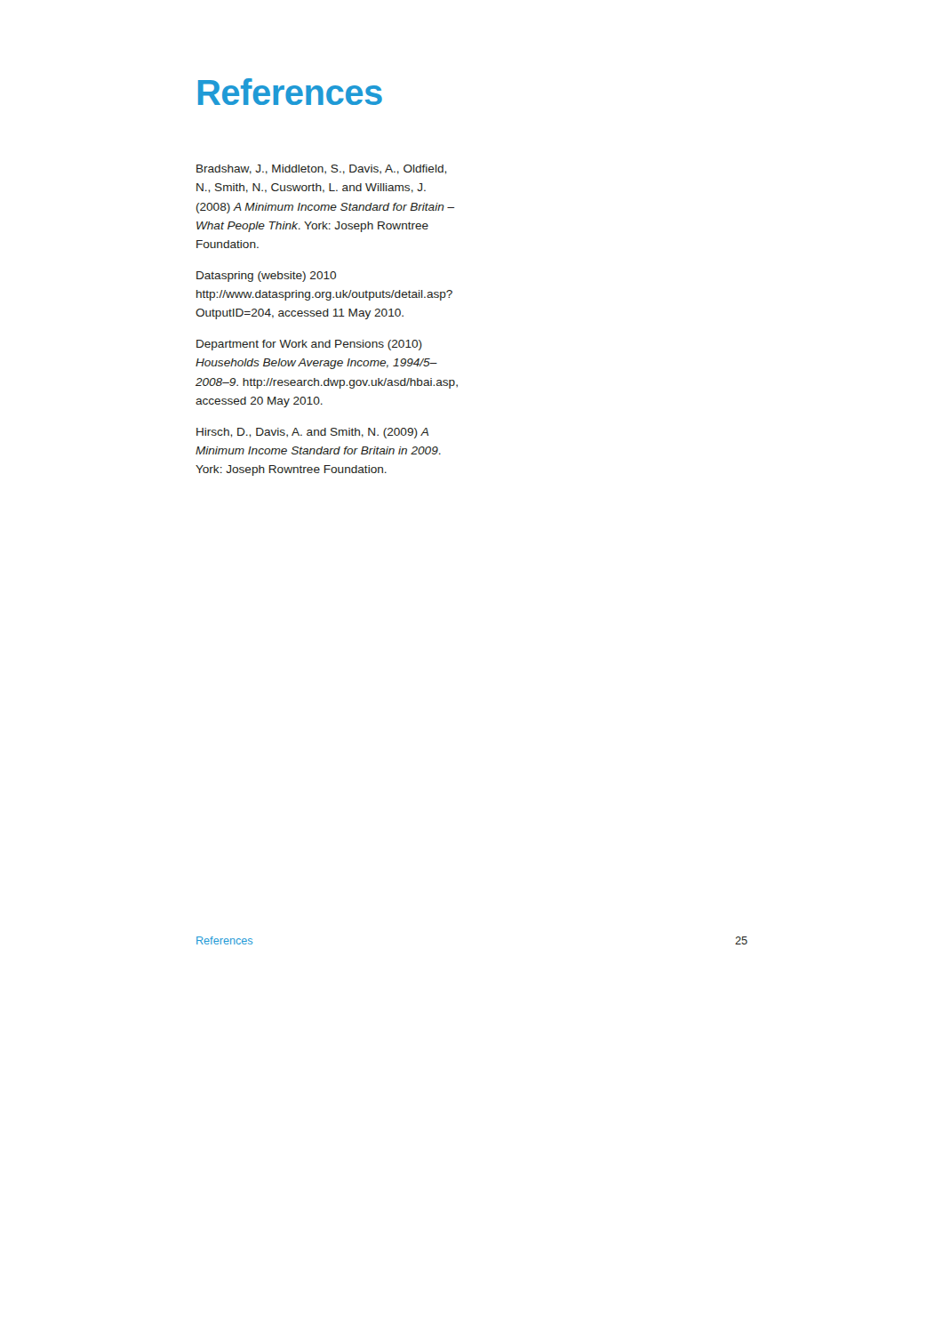References
Bradshaw, J., Middleton, S., Davis, A., Oldfield, N., Smith, N., Cusworth, L. and Williams, J. (2008) A Minimum Income Standard for Britain – What People Think. York: Joseph Rowntree Foundation.
Dataspring (website) 2010 http://www.dataspring.org.uk/outputs/detail.asp?OutputID=204, accessed 11 May 2010.
Department for Work and Pensions (2010) Households Below Average Income, 1994/5–2008–9. http://research.dwp.gov.uk/asd/hbai.asp, accessed 20 May 2010.
Hirsch, D., Davis, A. and Smith, N. (2009) A Minimum Income Standard for Britain in 2009. York: Joseph Rowntree Foundation.
References 25